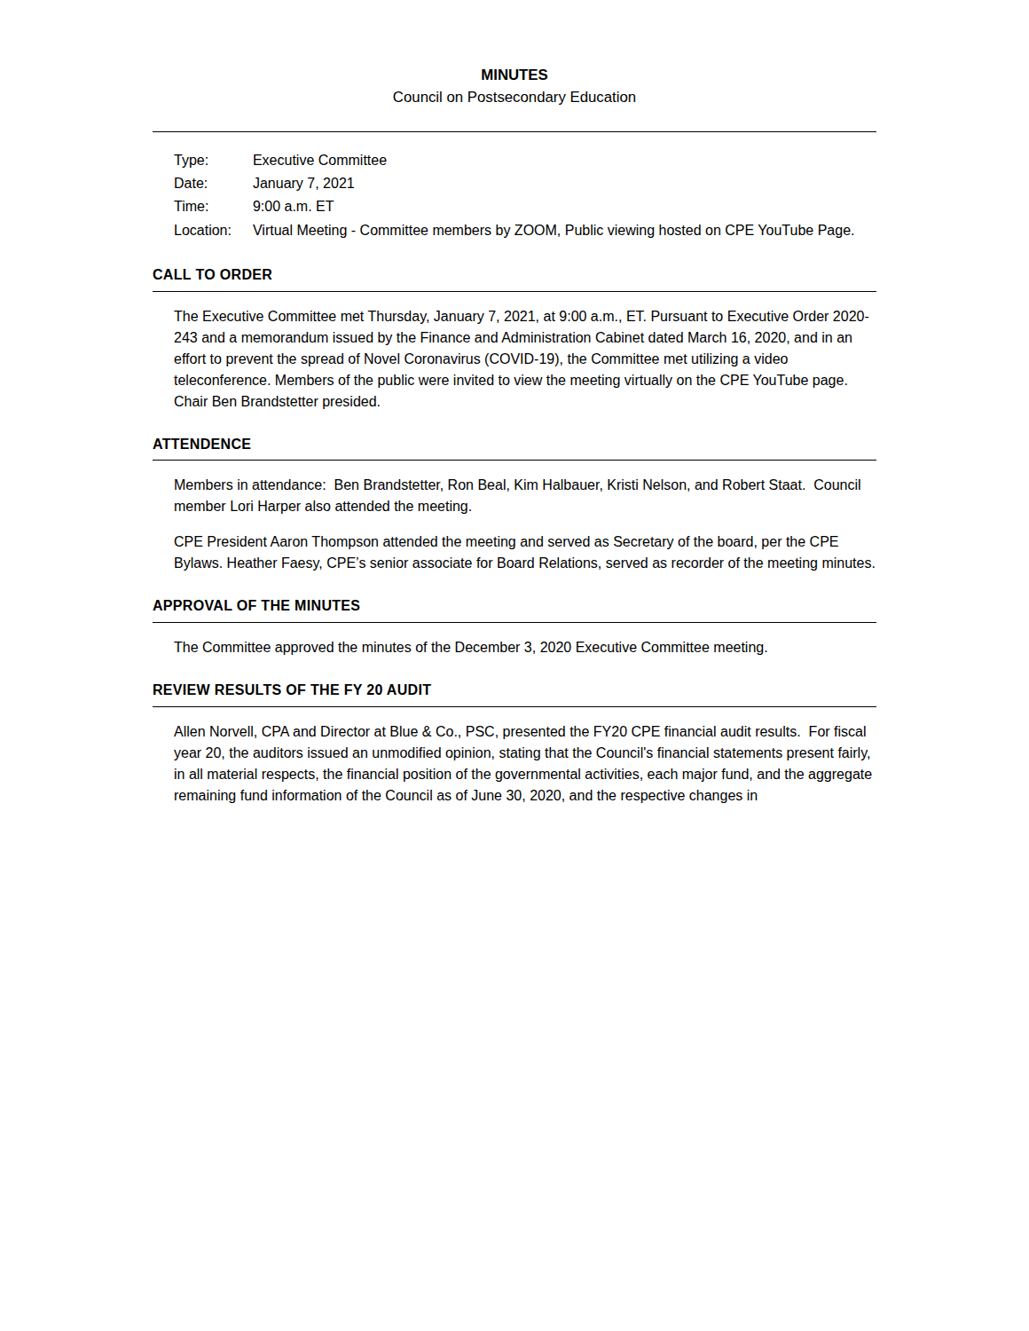MINUTES
Council on Postsecondary Education
| Type: | Executive Committee |
| Date: | January 7, 2021 |
| Time: | 9:00 a.m. ET |
| Location: | Virtual Meeting - Committee members by ZOOM, Public viewing hosted on CPE YouTube Page. |
CALL TO ORDER
The Executive Committee met Thursday, January 7, 2021, at 9:00 a.m., ET. Pursuant to Executive Order 2020-243 and a memorandum issued by the Finance and Administration Cabinet dated March 16, 2020, and in an effort to prevent the spread of Novel Coronavirus (COVID-19), the Committee met utilizing a video teleconference. Members of the public were invited to view the meeting virtually on the CPE YouTube page. Chair Ben Brandstetter presided.
ATTENDENCE
Members in attendance: Ben Brandstetter, Ron Beal, Kim Halbauer, Kristi Nelson, and Robert Staat. Council member Lori Harper also attended the meeting.
CPE President Aaron Thompson attended the meeting and served as Secretary of the board, per the CPE Bylaws. Heather Faesy, CPE’s senior associate for Board Relations, served as recorder of the meeting minutes.
APPROVAL OF THE MINUTES
The Committee approved the minutes of the December 3, 2020 Executive Committee meeting.
REVIEW RESULTS OF THE FY 20 AUDIT
Allen Norvell, CPA and Director at Blue & Co., PSC, presented the FY20 CPE financial audit results. For fiscal year 20, the auditors issued an unmodified opinion, stating that the Council's financial statements present fairly, in all material respects, the financial position of the governmental activities, each major fund, and the aggregate remaining fund information of the Council as of June 30, 2020, and the respective changes in